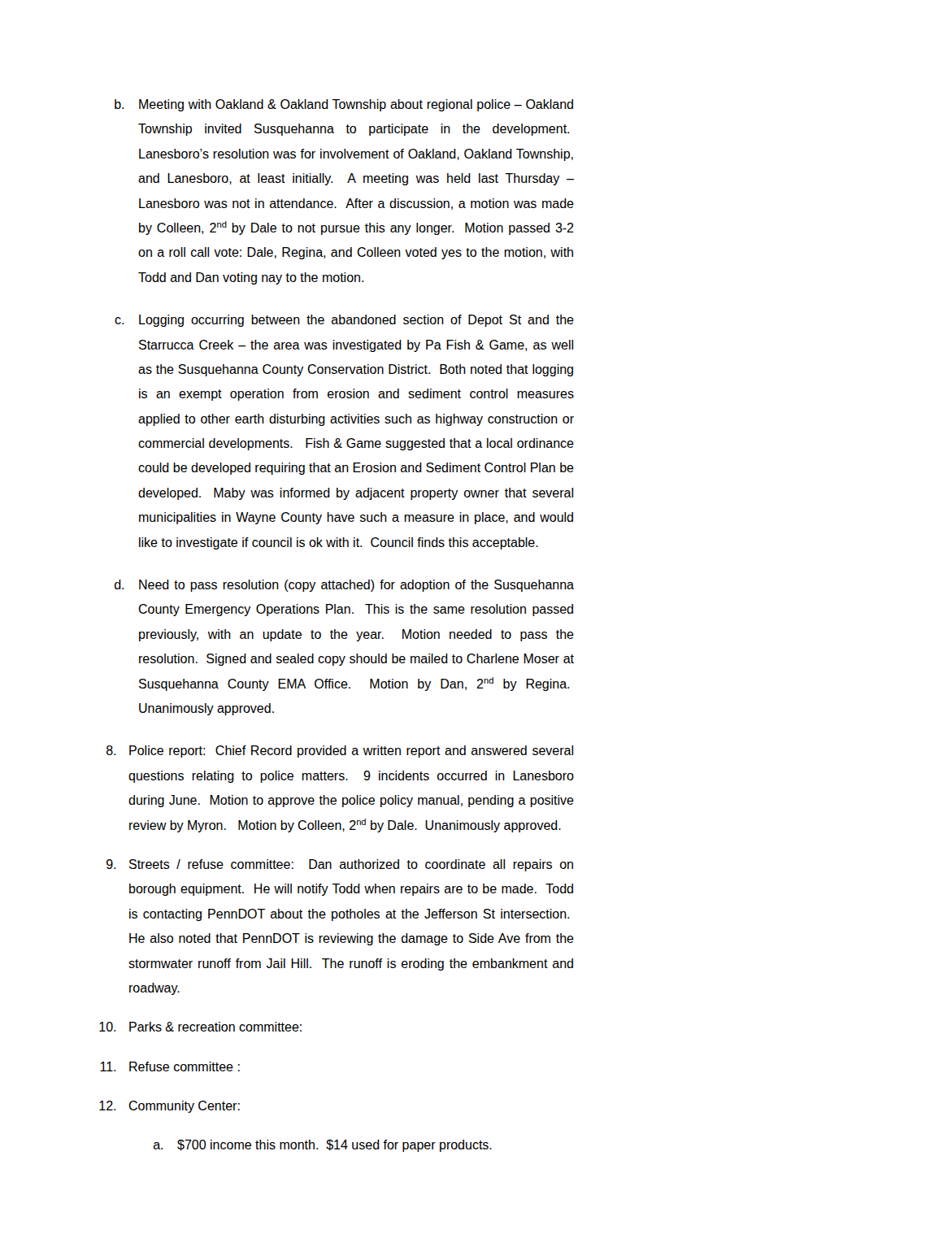Meeting with Oakland & Oakland Township about regional police – Oakland Township invited Susquehanna to participate in the development. Lanesboro’s resolution was for involvement of Oakland, Oakland Township, and Lanesboro, at least initially. A meeting was held last Thursday – Lanesboro was not in attendance. After a discussion, a motion was made by Colleen, 2nd by Dale to not pursue this any longer. Motion passed 3-2 on a roll call vote: Dale, Regina, and Colleen voted yes to the motion, with Todd and Dan voting nay to the motion.
Logging occurring between the abandoned section of Depot St and the Starrucca Creek – the area was investigated by Pa Fish & Game, as well as the Susquehanna County Conservation District. Both noted that logging is an exempt operation from erosion and sediment control measures applied to other earth disturbing activities such as highway construction or commercial developments. Fish & Game suggested that a local ordinance could be developed requiring that an Erosion and Sediment Control Plan be developed. Maby was informed by adjacent property owner that several municipalities in Wayne County have such a measure in place, and would like to investigate if council is ok with it. Council finds this acceptable.
Need to pass resolution (copy attached) for adoption of the Susquehanna County Emergency Operations Plan. This is the same resolution passed previously, with an update to the year. Motion needed to pass the resolution. Signed and sealed copy should be mailed to Charlene Moser at Susquehanna County EMA Office. Motion by Dan, 2nd by Regina. Unanimously approved.
Police report: Chief Record provided a written report and answered several questions relating to police matters. 9 incidents occurred in Lanesboro during June. Motion to approve the police policy manual, pending a positive review by Myron. Motion by Colleen, 2nd by Dale. Unanimously approved.
Streets / refuse committee: Dan authorized to coordinate all repairs on borough equipment. He will notify Todd when repairs are to be made. Todd is contacting PennDOT about the potholes at the Jefferson St intersection. He also noted that PennDOT is reviewing the damage to Side Ave from the stormwater runoff from Jail Hill. The runoff is eroding the embankment and roadway.
Parks & recreation committee:
Refuse committee :
Community Center:
$700 income this month. $14 used for paper products.